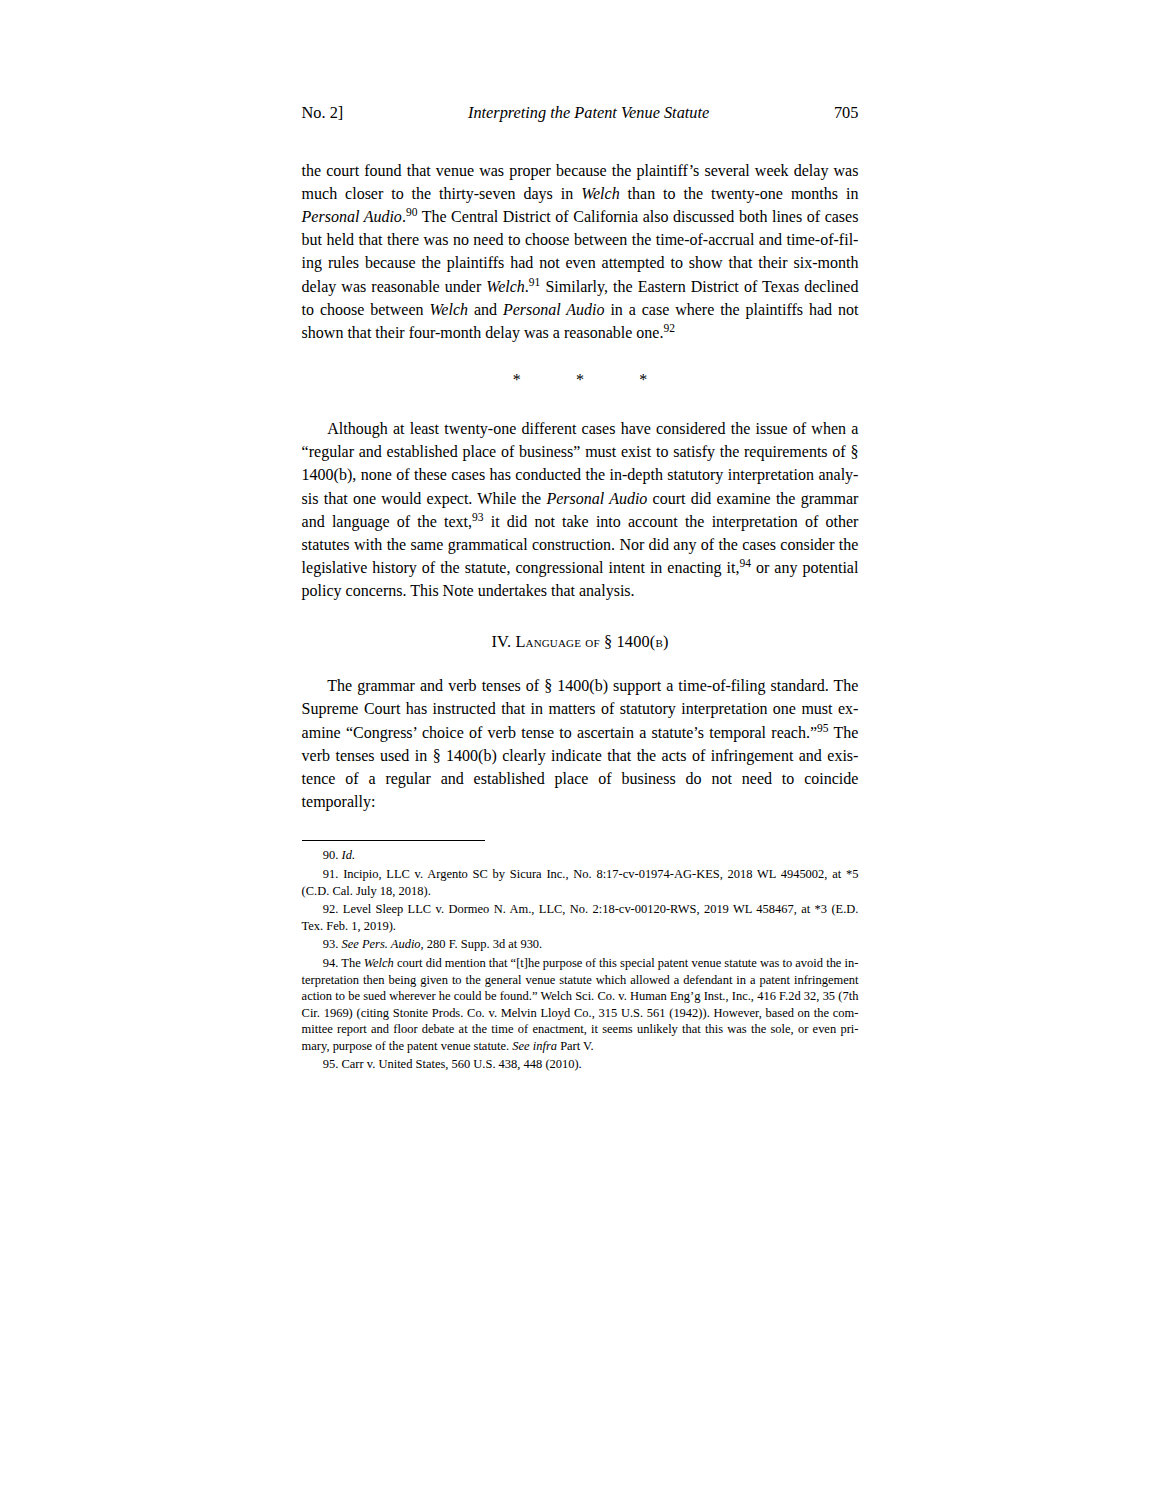No. 2] Interpreting the Patent Venue Statute 705
the court found that venue was proper because the plaintiff’s several week delay was much closer to the thirty-seven days in Welch than to the twenty-one months in Personal Audio.90 The Central District of California also discussed both lines of cases but held that there was no need to choose between the time-of-accrual and time-of-filing rules because the plaintiffs had not even attempted to show that their six-month delay was reasonable under Welch.91 Similarly, the Eastern District of Texas declined to choose between Welch and Personal Audio in a case where the plaintiffs had not shown that their four-month delay was a reasonable one.92
* * *
Although at least twenty-one different cases have considered the issue of when a “regular and established place of business” must exist to satisfy the requirements of § 1400(b), none of these cases has conducted the in-depth statutory interpretation analysis that one would expect. While the Personal Audio court did examine the grammar and language of the text,93 it did not take into account the interpretation of other statutes with the same grammatical construction. Nor did any of the cases consider the legislative history of the statute, congressional intent in enacting it,94 or any potential policy concerns. This Note undertakes that analysis.
IV. Language of § 1400(b)
The grammar and verb tenses of § 1400(b) support a time-of-filing standard. The Supreme Court has instructed that in matters of statutory interpretation one must examine “Congress’ choice of verb tense to ascertain a statute’s temporal reach.”95 The verb tenses used in § 1400(b) clearly indicate that the acts of infringement and existence of a regular and established place of business do not need to coincide temporally:
90. Id.
91. Incipio, LLC v. Argento SC by Sicura Inc., No. 8:17-cv-01974-AG-KES, 2018 WL 4945002, at *5 (C.D. Cal. July 18, 2018).
92. Level Sleep LLC v. Dormeo N. Am., LLC, No. 2:18-cv-00120-RWS, 2019 WL 458467, at *3 (E.D. Tex. Feb. 1, 2019).
93. See Pers. Audio, 280 F. Supp. 3d at 930.
94. The Welch court did mention that “[t]he purpose of this special patent venue statute was to avoid the interpretation then being given to the general venue statute which allowed a defendant in a patent infringement action to be sued wherever he could be found.” Welch Sci. Co. v. Human Eng’g Inst., Inc., 416 F.2d 32, 35 (7th Cir. 1969) (citing Stonite Prods. Co. v. Melvin Lloyd Co., 315 U.S. 561 (1942)). However, based on the committee report and floor debate at the time of enactment, it seems unlikely that this was the sole, or even primary, purpose of the patent venue statute. See infra Part V.
95. Carr v. United States, 560 U.S. 438, 448 (2010).